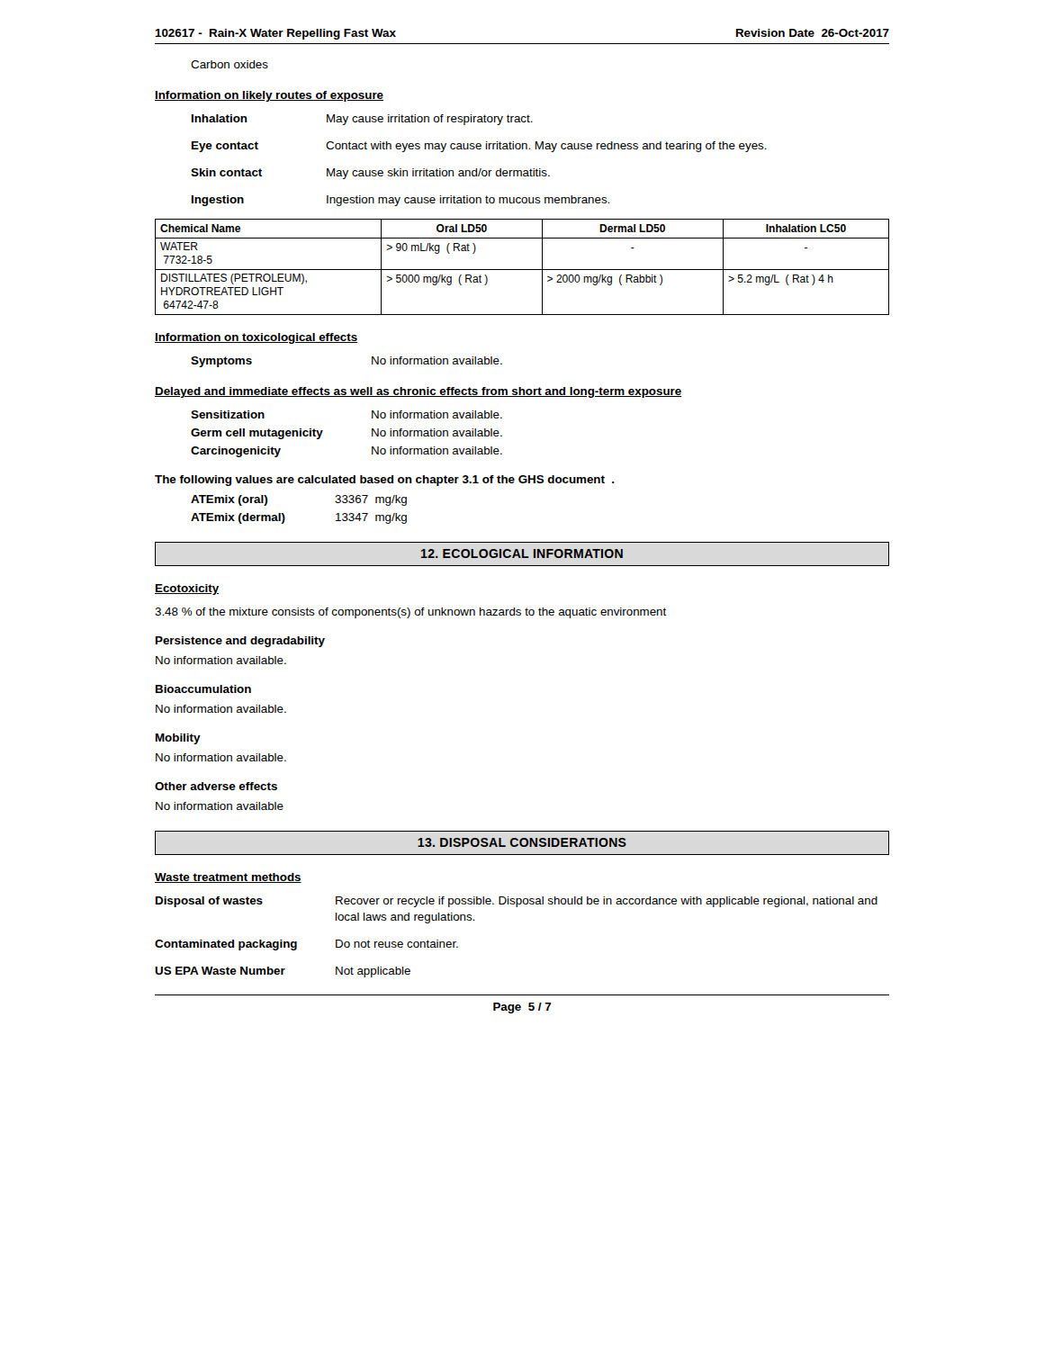102617 - Rain-X Water Repelling Fast Wax Revision Date 26-Oct-2017
Carbon oxides
Information on likely routes of exposure
Inhalation
May cause irritation of respiratory tract.
Eye contact
Contact with eyes may cause irritation. May cause redness and tearing of the eyes.
Skin contact
May cause skin irritation and/or dermatitis.
Ingestion
Ingestion may cause irritation to mucous membranes.
| Chemical Name | Oral LD50 | Dermal LD50 | Inhalation LC50 |
| --- | --- | --- | --- |
| WATER 7732-18-5 | > 90 mL/kg ( Rat ) | - | - |
| DISTILLATES (PETROLEUM), HYDROTREATED LIGHT 64742-47-8 | > 5000 mg/kg ( Rat ) | > 2000 mg/kg ( Rabbit ) | > 5.2 mg/L ( Rat ) 4 h |
Information on toxicological effects
Symptoms
No information available.
Delayed and immediate effects as well as chronic effects from short and long-term exposure
Sensitization
No information available.
Germ cell mutagenicity
No information available.
Carcinogenicity
No information available.
The following values are calculated based on chapter 3.1 of the GHS document .
ATEmix (oral)
33367 mg/kg
ATEmix (dermal)
13347 mg/kg
12. ECOLOGICAL INFORMATION
Ecotoxicity
3.48 % of the mixture consists of components(s) of unknown hazards to the aquatic environment
Persistence and degradability
No information available.
Bioaccumulation
No information available.
Mobility
No information available.
Other adverse effects
No information available
13. DISPOSAL CONSIDERATIONS
Waste treatment methods
Disposal of wastes
Recover or recycle if possible. Disposal should be in accordance with applicable regional, national and local laws and regulations.
Contaminated packaging
Do not reuse container.
US EPA Waste Number
Not applicable
Page 5 / 7